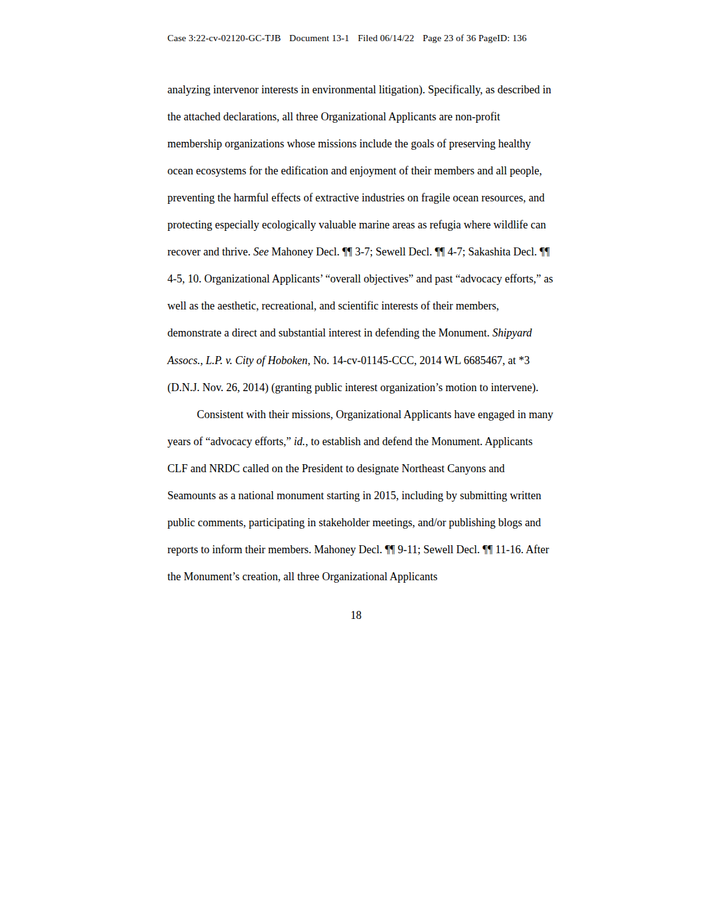Case 3:22-cv-02120-GC-TJB Document 13-1 Filed 06/14/22 Page 23 of 36 PageID: 136
analyzing intervenor interests in environmental litigation). Specifically, as described in the attached declarations, all three Organizational Applicants are non-profit membership organizations whose missions include the goals of preserving healthy ocean ecosystems for the edification and enjoyment of their members and all people, preventing the harmful effects of extractive industries on fragile ocean resources, and protecting especially ecologically valuable marine areas as refugia where wildlife can recover and thrive. See Mahoney Decl. ¶¶ 3-7; Sewell Decl. ¶¶ 4-7; Sakashita Decl. ¶¶ 4-5, 10. Organizational Applicants’ “overall objectives” and past “advocacy efforts,” as well as the aesthetic, recreational, and scientific interests of their members, demonstrate a direct and substantial interest in defending the Monument. Shipyard Assocs., L.P. v. City of Hoboken, No. 14-cv-01145-CCC, 2014 WL 6685467, at *3 (D.N.J. Nov. 26, 2014) (granting public interest organization’s motion to intervene).
Consistent with their missions, Organizational Applicants have engaged in many years of “advocacy efforts,” id., to establish and defend the Monument. Applicants CLF and NRDC called on the President to designate Northeast Canyons and Seamounts as a national monument starting in 2015, including by submitting written public comments, participating in stakeholder meetings, and/or publishing blogs and reports to inform their members. Mahoney Decl. ¶¶ 9-11; Sewell Decl. ¶¶ 11-16. After the Monument’s creation, all three Organizational Applicants
18